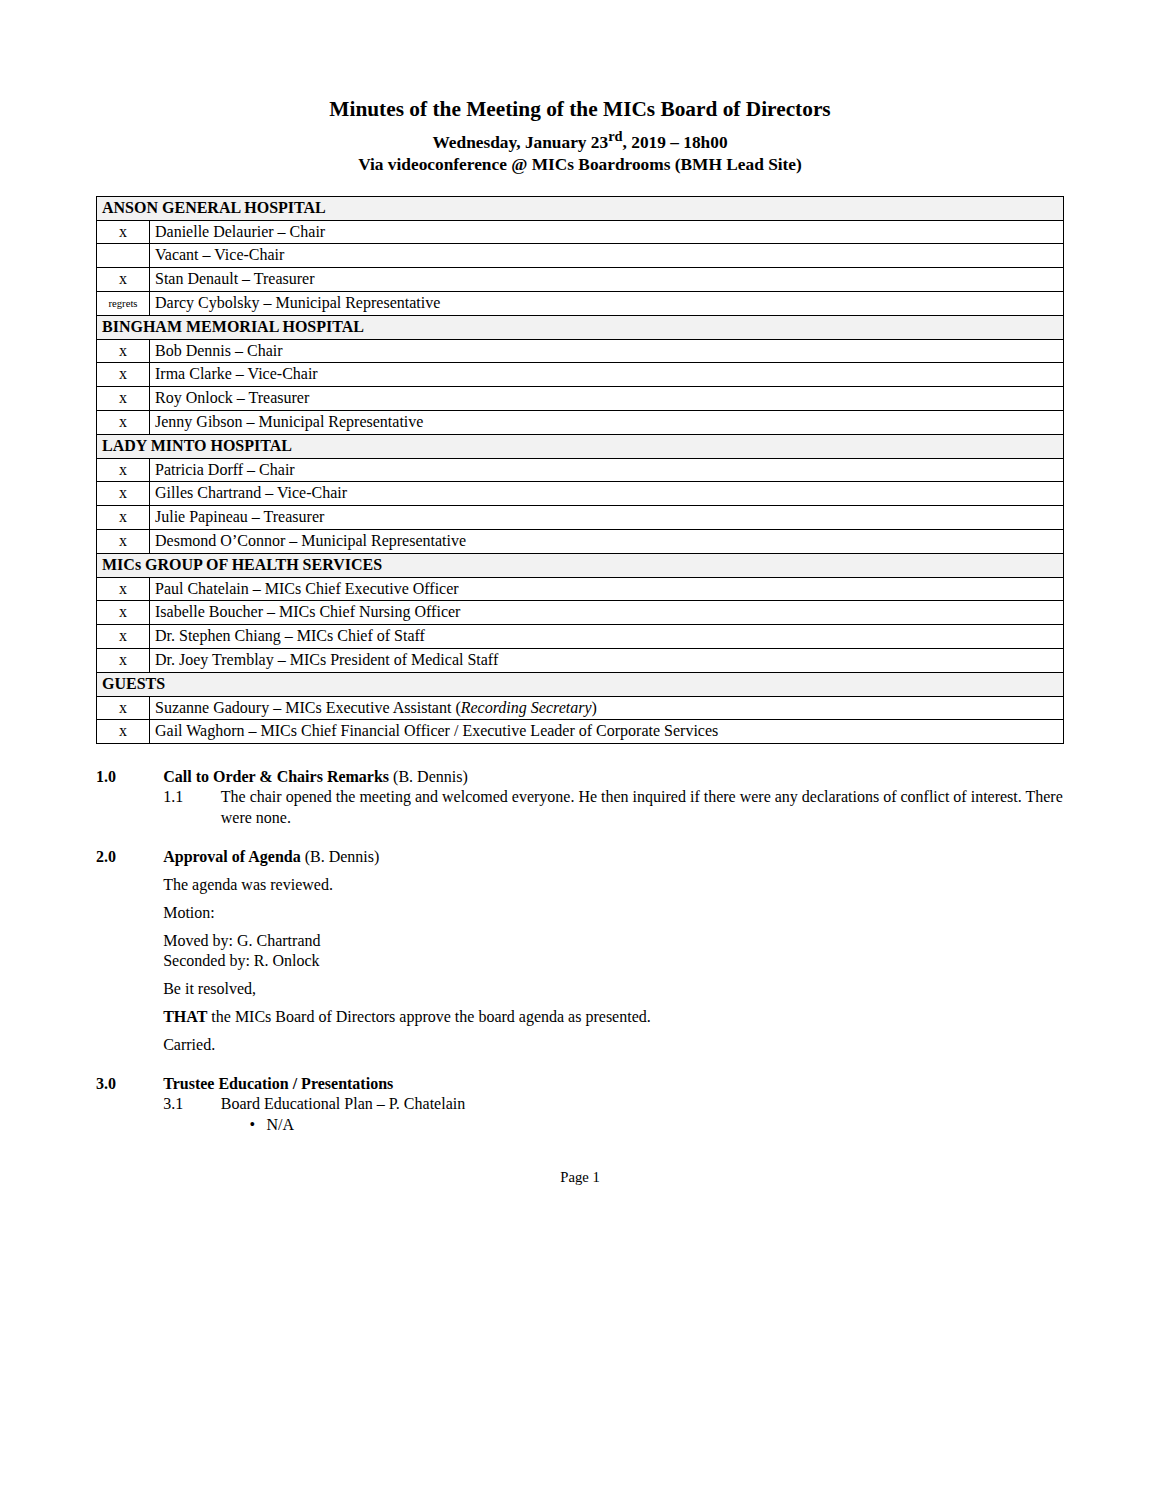Minutes of the Meeting of the MICs Board of Directors
Wednesday, January 23rd, 2019 – 18h00
Via videoconference @ MICs Boardrooms (BMH Lead Site)
| ANSON GENERAL HOSPITAL |
| x | Danielle Delaurier – Chair |
| | Vacant – Vice-Chair |
| x | Stan Denault – Treasurer |
| regrets | Darcy Cybolsky – Municipal Representative |
| BINGHAM MEMORIAL HOSPITAL |
| x | Bob Dennis – Chair |
| x | Irma Clarke – Vice-Chair |
| x | Roy Onlock – Treasurer |
| x | Jenny Gibson – Municipal Representative |
| LADY MINTO HOSPITAL |
| x | Patricia Dorff – Chair |
| x | Gilles Chartrand – Vice-Chair |
| x | Julie Papineau – Treasurer |
| x | Desmond O’Connor – Municipal Representative |
| MICs GROUP OF HEALTH SERVICES |
| x | Paul Chatelain – MICs Chief Executive Officer |
| x | Isabelle Boucher – MICs Chief Nursing Officer |
| x | Dr. Stephen Chiang – MICs Chief of Staff |
| x | Dr. Joey Tremblay – MICs President of Medical Staff |
| GUESTS |
| x | Suzanne Gadoury – MICs Executive Assistant ( Recording Secretary ) |
| x | Gail Waghorn – MICs Chief Financial Officer / Executive Leader of Corporate Services |
1.0 Call to Order & Chairs Remarks (B. Dennis)
1.1 The chair opened the meeting and welcomed everyone. He then inquired if there were any declarations of conflict of interest. There were none.
2.0 Approval of Agenda (B. Dennis)
The agenda was reviewed.
Motion:
Moved by: G. Chartrand
Seconded by: R. Onlock
Be it resolved,
THAT the MICs Board of Directors approve the board agenda as presented.
Carried.
3.0 Trustee Education / Presentations
3.1 Board Educational Plan – P. Chatelain
N/A
Page 1